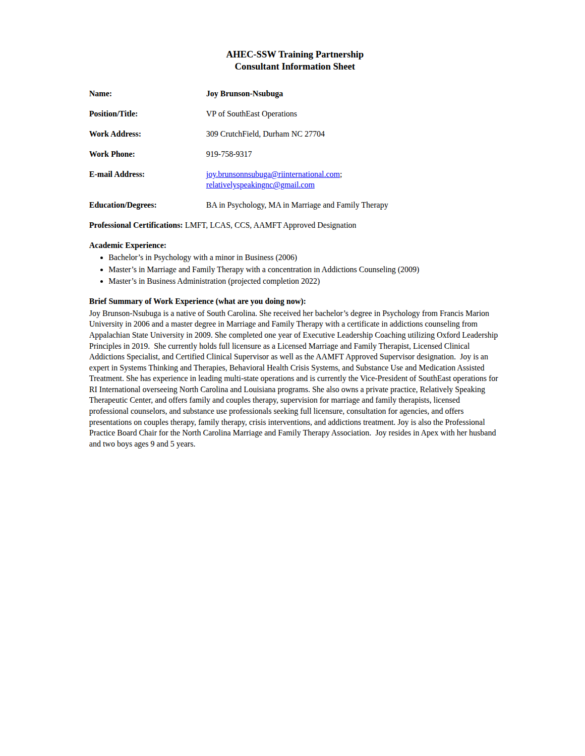AHEC-SSW Training Partnership
Consultant Information Sheet
Name:
Joy Brunson-Nsubuga
Position/Title:
VP of SouthEast Operations
Work Address:
309 CrutchField, Durham NC 27704
Work Phone:
919-758-9317
E-mail Address:
joy.brunsonnsubuga@riinternational.com;
relativelyspeakingnc@gmail.com
Education/Degrees:
BA in Psychology, MA in Marriage and Family Therapy
Professional Certifications: LMFT, LCAS, CCS, AAMFT Approved Designation
Academic Experience:
Bachelor’s in Psychology with a minor in Business (2006)
Master’s in Marriage and Family Therapy with a concentration in Addictions Counseling (2009)
Master’s in Business Administration (projected completion 2022)
Brief Summary of Work Experience (what are you doing now):
Joy Brunson-Nsubuga is a native of South Carolina. She received her bachelor’s degree in Psychology from Francis Marion University in 2006 and a master degree in Marriage and Family Therapy with a certificate in addictions counseling from Appalachian State University in 2009. She completed one year of Executive Leadership Coaching utilizing Oxford Leadership Principles in 2019. She currently holds full licensure as a Licensed Marriage and Family Therapist, Licensed Clinical Addictions Specialist, and Certified Clinical Supervisor as well as the AAMFT Approved Supervisor designation. Joy is an expert in Systems Thinking and Therapies, Behavioral Health Crisis Systems, and Substance Use and Medication Assisted Treatment. She has experience in leading multi-state operations and is currently the Vice-President of SouthEast operations for RI International overseeing North Carolina and Louisiana programs. She also owns a private practice, Relatively Speaking Therapeutic Center, and offers family and couples therapy, supervision for marriage and family therapists, licensed professional counselors, and substance use professionals seeking full licensure, consultation for agencies, and offers presentations on couples therapy, family therapy, crisis interventions, and addictions treatment. Joy is also the Professional Practice Board Chair for the North Carolina Marriage and Family Therapy Association. Joy resides in Apex with her husband and two boys ages 9 and 5 years.